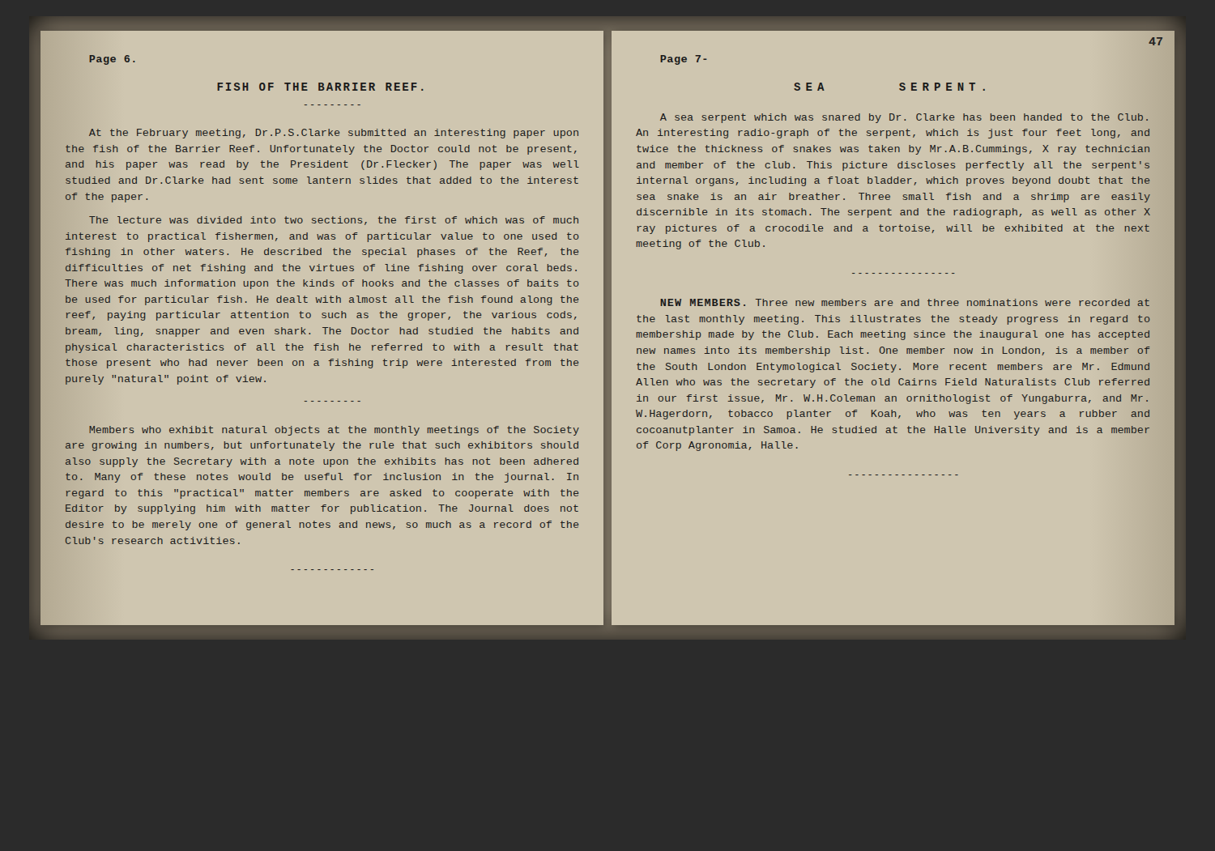Page 6.
FISH OF THE BARRIER REEF.
---------
At the February meeting, Dr.P.S.Clarke submitted an interesting paper upon the fish of the Barrier Reef. Unfortunately the Doctor could not be present, and his paper was read by the President (Dr.Flecker) The paper was well studied and Dr.Clarke had sent some lantern slides that added to the interest of the paper.
The lecture was divided into two sections, the first of which was of much interest to practical fishermen, and was of particular value to one used to fishing in other waters. He described the special phases of the Reef, the difficulties of net fishing and the virtues of line fishing over coral beds. There was much information upon the kinds of hooks and the classes of baits to be used for particular fish. He dealt with almost all the fish found along the reef, paying particular attention to such as the groper, the various cods, bream, ling, snapper and even shark. The Doctor had studied the habits and physical characteristics of all the fish he referred to with a result that those present who had never been on a fishing trip were interested from the purely "natural" point of view.
---------
Members who exhibit natural objects at the monthly meetings of the Society are growing in numbers, but unfortunately the rule that such exhibitors should also supply the Secretary with a note upon the exhibits has not been adhered to. Many of these notes would be useful for inclusion in the journal. In regard to this "practical" matter members are asked to cooperate with the Editor by supplying him with matter for publication. The Journal does not desire to be merely one of general notes and news, so much as a record of the Club's research activities.
-------------
47
Page 7-
SEA SERPENT.
A sea serpent which was snared by Dr. Clarke has been handed to the Club. An interesting radio-graph of the serpent, which is just four feet long, and twice the thickness of snakes was taken by Mr.A.B.Cummings, X ray technician and member of the club. This picture discloses perfectly all the serpent's internal organs, including a float bladder, which proves beyond doubt that the sea snake is an air breather. Three small fish and a shrimp are easily discernible in its stomach. The serpent and the radiograph, as well as other X ray pictures of a crocodile and a tortoise, will be exhibited at the next meeting of the Club.
----------------
NEW MEMBERS. Three new members are and three nominations were recorded at the last monthly meeting. This illustrates the steady progress in regard to membership made by the Club. Each meeting since the inaugural one has accepted new names into its membership list. One member now in London, is a member of the South London Entymological Society. More recent members are Mr. Edmund Allen who was the secretary of the old Cairns Field Naturalists Club referred in our first issue, Mr. W.H.Coleman an ornithologist of Yungaburra, and Mr. W.Hagerdorn, tobacco planter of Koah, who was ten years a rubber and cocoanutplanter in Samoa. He studied at the Halle University and is a member of Corp Agronomia, Halle.
-----------------